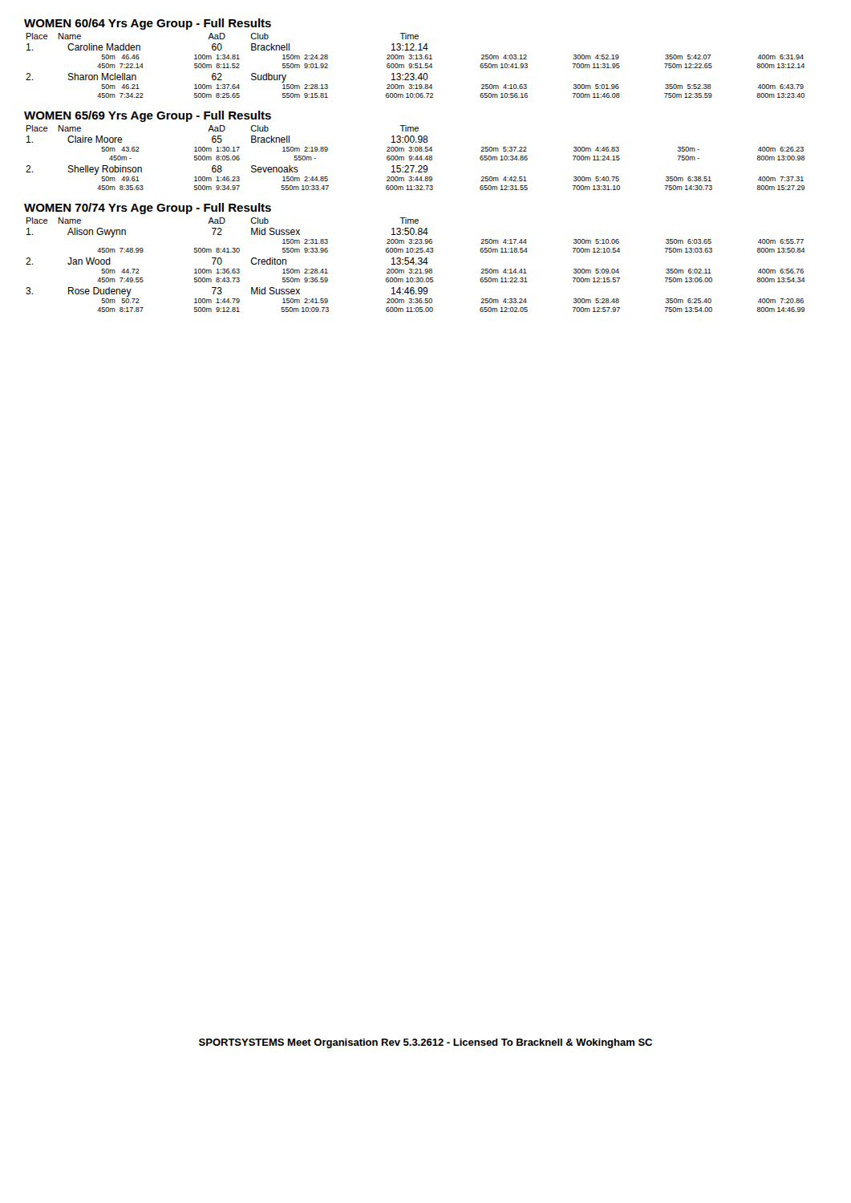WOMEN 60/64 Yrs Age Group - Full Results
| Place | Name | AaD | Club | Time | | | | |
| 1. | Caroline Madden | 60 | Bracknell | 13:12.14 | | | | |
| | 50m 46.46 | 100m 1:34.81 | 150m 2:24.28 | 200m 3:13.61 | 250m 4:03.12 | 300m 4:52.19 | 350m 5:42.07 | 400m 6:31.94 |
| | 450m 7:22.14 | 500m 8:11.52 | 550m 9:01.92 | 600m 9:51.54 | 650m 10:41.93 | 700m 11:31.95 | 750m 12:22.65 | 800m 13:12.14 |
| 2. | Sharon Mclellan | 62 | Sudbury | 13:23.40 | | | | |
| | 50m 46.21 | 100m 1:37.64 | 150m 2:28.13 | 200m 3:19.84 | 250m 4:10.63 | 300m 5:01.96 | 350m 5:52.38 | 400m 6:43.79 |
| | 450m 7:34.22 | 500m 8:25.65 | 550m 9:15.81 | 600m 10:06.72 | 650m 10:56.16 | 700m 11:46.08 | 750m 12:35.59 | 800m 13:23.40 |
WOMEN 65/69 Yrs Age Group - Full Results
| Place | Name | AaD | Club | Time | | | | |
| 1. | Claire Moore | 65 | Bracknell | 13:00.98 | | | | |
| | 50m 43.62 | 100m 1:30.17 | 150m 2:19.89 | 200m 3:08.54 | 250m 5:37.22 | 300m 4:46.83 | 350m - | 400m 6:26.23 |
| | 450m - | 500m 8:05.06 | 550m - | 600m 9:44.48 | 650m 10:34.86 | 700m 11:24.15 | 750m - | 800m 13:00.98 |
| 2. | Shelley Robinson | 68 | Sevenoaks | 15:27.29 | | | | |
| | 50m 49.61 | 100m 1:46.23 | 150m 2:44.85 | 200m 3:44.89 | 250m 4:42.51 | 300m 5:40.75 | 350m 6:38.51 | 400m 7:37.31 |
| | 450m 8:35.63 | 500m 9:34.97 | 550m 10:33.47 | 600m 11:32.73 | 650m 12:31.55 | 700m 13:31.10 | 750m 14:30.73 | 800m 15:27.29 |
WOMEN 70/74 Yrs Age Group - Full Results
| Place | Name | AaD | Club | Time | | | | |
| 1. | Alison Gwynn | 72 | Mid Sussex | 13:50.84 | | | | |
| | | | 150m 2:31.83 | 200m 3:23.96 | 250m 4:17.44 | 300m 5:10.06 | 350m 6:03.65 | 400m 6:55.77 |
| | 450m 7:48.99 | 500m 8:41.30 | 550m 9:33.96 | 600m 10:25.43 | 650m 11:18.54 | 700m 12:10.54 | 750m 13:03.63 | 800m 13:50.84 |
| 2. | Jan Wood | 70 | Crediton | 13:54.34 | | | | |
| | 50m 44.72 | 100m 1:36.63 | 150m 2:28.41 | 200m 3:21.98 | 250m 4:14.41 | 300m 5:09.04 | 350m 6:02.11 | 400m 6:56.76 |
| | 450m 7:49.55 | 500m 8:43.73 | 550m 9:36.59 | 600m 10:30.05 | 650m 11:22.31 | 700m 12:15.57 | 750m 13:06.00 | 800m 13:54.34 |
| 3. | Rose Dudeney | 73 | Mid Sussex | 14:46.99 | | | | |
| | 50m 50.72 | 100m 1:44.79 | 150m 2:41.59 | 200m 3:36.50 | 250m 4:33.24 | 300m 5:28.48 | 350m 6:25.40 | 400m 7:20.86 |
| | 450m 8:17.87 | 500m 9:12.81 | 550m 10:09.73 | 600m 11:05.00 | 650m 12:02.05 | 700m 12:57.97 | 750m 13:54.00 | 800m 14:46.99 |
SPORTSYSTEMS Meet Organisation Rev 5.3.2612 - Licensed To Bracknell & Wokingham SC